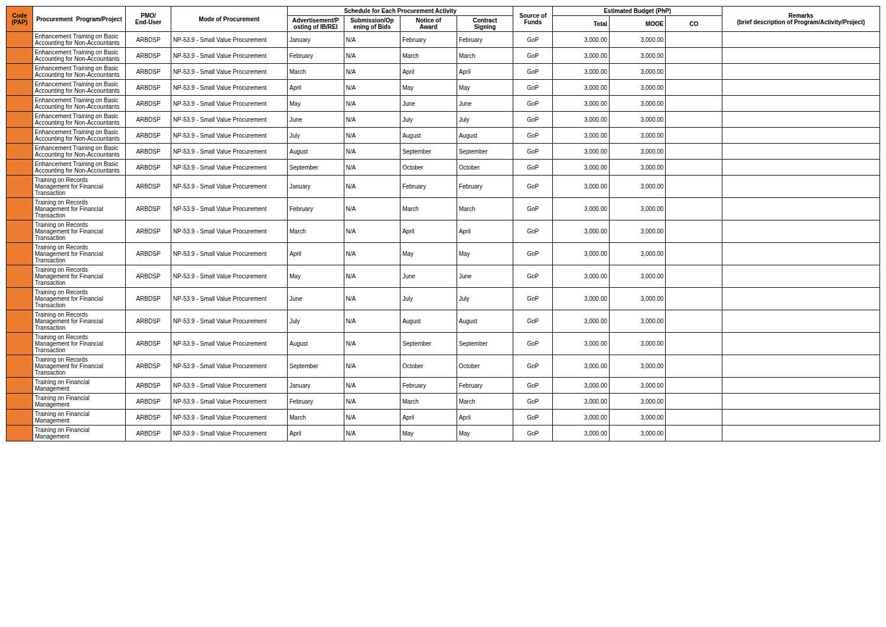| Code (PAP) | Procurement Program/Project | PMO/ End-User | Mode of Procurement | Schedule for Each Procurement Activity | Source of Funds | Estimated Budget (PhP) | Remarks (brief description of Program/Activity/Project) |
| --- | --- | --- | --- | --- | --- | --- | --- |
| Advertisement/P osting of IB/REI | Submission/Op ening of Bids | Notice of Award | Contract Signing | Total | MOOE | CO |
| | Enhancement Training on Basic Accounting for Non-Accountants | ARBDSP | NP-53.9 - Small Value Procurement | January | N/A | February | February | GoP | 3,000.00 | 3,000.00 | | |
| | Enhancement Training on Basic Accounting for Non-Accountants | ARBDSP | NP-53.9 - Small Value Procurement | February | N/A | March | March | GoP | 3,000.00 | 3,000.00 | | |
| | Enhancement Training on Basic Accounting for Non-Accountants | ARBDSP | NP-53.9 - Small Value Procurement | March | N/A | April | April | GoP | 3,000.00 | 3,000.00 | | |
| | Enhancement Training on Basic Accounting for Non-Accountants | ARBDSP | NP-53.9 - Small Value Procurement | April | N/A | May | May | GoP | 3,000.00 | 3,000.00 | | |
| | Enhancement Training on Basic Accounting for Non-Accountants | ARBDSP | NP-53.9 - Small Value Procurement | May | N/A | June | June | GoP | 3,000.00 | 3,000.00 | | |
| | Enhancement Training on Basic Accounting for Non-Accountants | ARBDSP | NP-53.9 - Small Value Procurement | June | N/A | July | July | GoP | 3,000.00 | 3,000.00 | | |
| | Enhancement Training on Basic Accounting for Non-Accountants | ARBDSP | NP-53.9 - Small Value Procurement | July | N/A | August | August | GoP | 3,000.00 | 3,000.00 | | |
| | Enhancement Training on Basic Accounting for Non-Accountants | ARBDSP | NP-53.9 - Small Value Procurement | August | N/A | September | September | GoP | 3,000.00 | 3,000.00 | | |
| | Enhancement Training on Basic Accounting for Non-Accountants | ARBDSP | NP-53.9 - Small Value Procurement | September | N/A | October | October | GoP | 3,000.00 | 3,000.00 | | |
| | Training on Records Management for Financial Transaction | ARBDSP | NP-53.9 - Small Value Procurement | January | N/A | February | February | GoP | 3,000.00 | 3,000.00 | | |
| | Training on Records Management for Financial Transaction | ARBDSP | NP-53.9 - Small Value Procurement | February | N/A | March | March | GoP | 3,000.00 | 3,000.00 | | |
| | Training on Records Management for Financial Transaction | ARBDSP | NP-53.9 - Small Value Procurement | March | N/A | April | April | GoP | 3,000.00 | 3,000.00 | | |
| | Training on Records Management for Financial Transaction | ARBDSP | NP-53.9 - Small Value Procurement | April | N/A | May | May | GoP | 3,000.00 | 3,000.00 | | |
| | Training on Records Management for Financial Transaction | ARBDSP | NP-53.9 - Small Value Procurement | May | N/A | June | June | GoP | 3,000.00 | 3,000.00 | | |
| | Training on Records Management for Financial Transaction | ARBDSP | NP-53.9 - Small Value Procurement | June | N/A | July | July | GoP | 3,000.00 | 3,000.00 | | |
| | Training on Records Management for Financial Transaction | ARBDSP | NP-53.9 - Small Value Procurement | July | N/A | August | August | GoP | 3,000.00 | 3,000.00 | | |
| | Training on Records Management for Financial Transaction | ARBDSP | NP-53.9 - Small Value Procurement | August | N/A | September | September | GoP | 3,000.00 | 3,000.00 | | |
| | Training on Records Management for Financial Transaction | ARBDSP | NP-53.9 - Small Value Procurement | September | N/A | October | October | GoP | 3,000.00 | 3,000.00 | | |
| | Training on Financial Management | ARBDSP | NP-53.9 - Small Value Procurement | January | N/A | February | February | GoP | 3,000.00 | 3,000.00 | | |
| | Training on Financial Management | ARBDSP | NP-53.9 - Small Value Procurement | February | N/A | March | March | GoP | 3,000.00 | 3,000.00 | | |
| | Training on Financial Management | ARBDSP | NP-53.9 - Small Value Procurement | March | N/A | April | April | GoP | 3,000.00 | 3,000.00 | | |
| | Training on Financial Management | ARBDSP | NP-53.9 - Small Value Procurement | April | N/A | May | May | GoP | 3,000.00 | 3,000.00 | | |